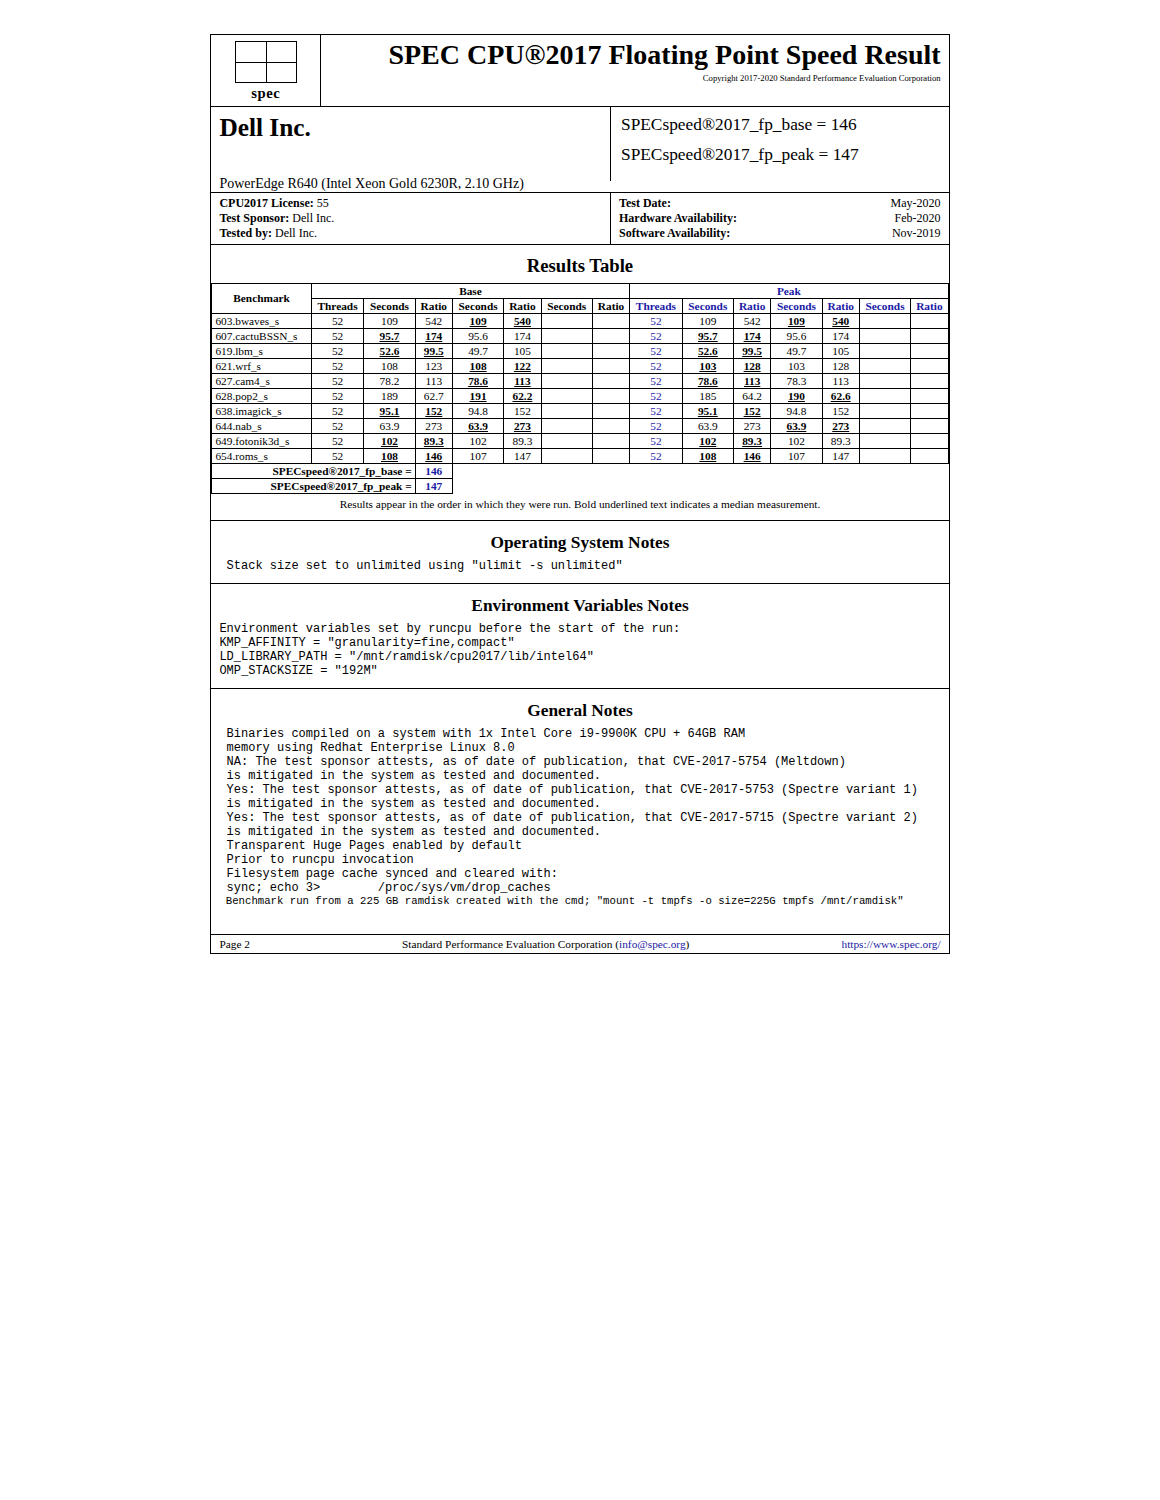spec
SPEC CPU®2017 Floating Point Speed Result
Copyright 2017-2020 Standard Performance Evaluation Corporation
Dell Inc.
PowerEdge R640 (Intel Xeon Gold 6230R, 2.10 GHz)
SPECspeed®2017_fp_base = 146
SPECspeed®2017_fp_peak = 147
CPU2017 License: 55
Test Sponsor: Dell Inc.
Tested by: Dell Inc.
Test Date: May-2020
Hardware Availability: Feb-2020
Software Availability: Nov-2019
Results Table
| Benchmark | Base | Peak |
| --- | --- | --- |
| Threads | Seconds | Ratio | Seconds | Ratio | Seconds | Ratio | Threads | Seconds | Ratio | Seconds | Ratio | Seconds | Ratio |
| 603.bwaves_s | 52 | 109 | 542 | 109 | 540 | | | 52 | 109 | 542 | 109 | 540 | | |
| 607.cactuBSSN_s | 52 | 95.7 | 174 | 95.6 | 174 | | | 52 | 95.7 | 174 | 95.6 | 174 | | |
| 619.lbm_s | 52 | 52.6 | 99.5 | 49.7 | 105 | | | 52 | 52.6 | 99.5 | 49.7 | 105 | | |
| 621.wrf_s | 52 | 108 | 123 | 108 | 122 | | | 52 | 103 | 128 | 103 | 128 | | |
| 627.cam4_s | 52 | 78.2 | 113 | 78.6 | 113 | | | 52 | 78.6 | 113 | 78.3 | 113 | | |
| 628.pop2_s | 52 | 189 | 62.7 | 191 | 62.2 | | | 52 | 185 | 64.2 | 190 | 62.6 | | |
| 638.imagick_s | 52 | 95.1 | 152 | 94.8 | 152 | | | 52 | 95.1 | 152 | 94.8 | 152 | | |
| 644.nab_s | 52 | 63.9 | 273 | 63.9 | 273 | | | 52 | 63.9 | 273 | 63.9 | 273 | | |
| 649.fotonik3d_s | 52 | 102 | 89.3 | 102 | 89.3 | | | 52 | 102 | 89.3 | 102 | 89.3 | | |
| 654.roms_s | 52 | 108 | 146 | 107 | 147 | | | 52 | 108 | 146 | 107 | 147 | | |
| SPECspeed®2017_fp_base = | 146 | |
| SPECspeed®2017_fp_peak = | 147 | |
Results appear in the order in which they were run. Bold underlined text indicates a median measurement.
Operating System Notes
 Stack size set to unlimited using "ulimit -s unlimited"
Environment Variables Notes
Environment variables set by runcpu before the start of the run:
KMP_AFFINITY = "granularity=fine,compact"
LD_LIBRARY_PATH = "/mnt/ramdisk/cpu2017/lib/intel64"
OMP_STACKSIZE = "192M"
General Notes
 Binaries compiled on a system with 1x Intel Core i9-9900K CPU + 64GB RAM
 memory using Redhat Enterprise Linux 8.0
 NA: The test sponsor attests, as of date of publication, that CVE-2017-5754 (Meltdown)
 is mitigated in the system as tested and documented.
 Yes: The test sponsor attests, as of date of publication, that CVE-2017-5753 (Spectre variant 1)
 is mitigated in the system as tested and documented.
 Yes: The test sponsor attests, as of date of publication, that CVE-2017-5715 (Spectre variant 2)
 is mitigated in the system as tested and documented.
 Transparent Huge Pages enabled by default
 Prior to runcpu invocation
 Filesystem page cache synced and cleared with:
 sync; echo 3>        /proc/sys/vm/drop_caches
 Benchmark run from a 225 GB ramdisk created with the cmd; "mount -t tmpfs -o size=225G tmpfs /mnt/ramdisk"
Page 2 Standard Performance Evaluation Corporation (info@spec.org) https://www.spec.org/